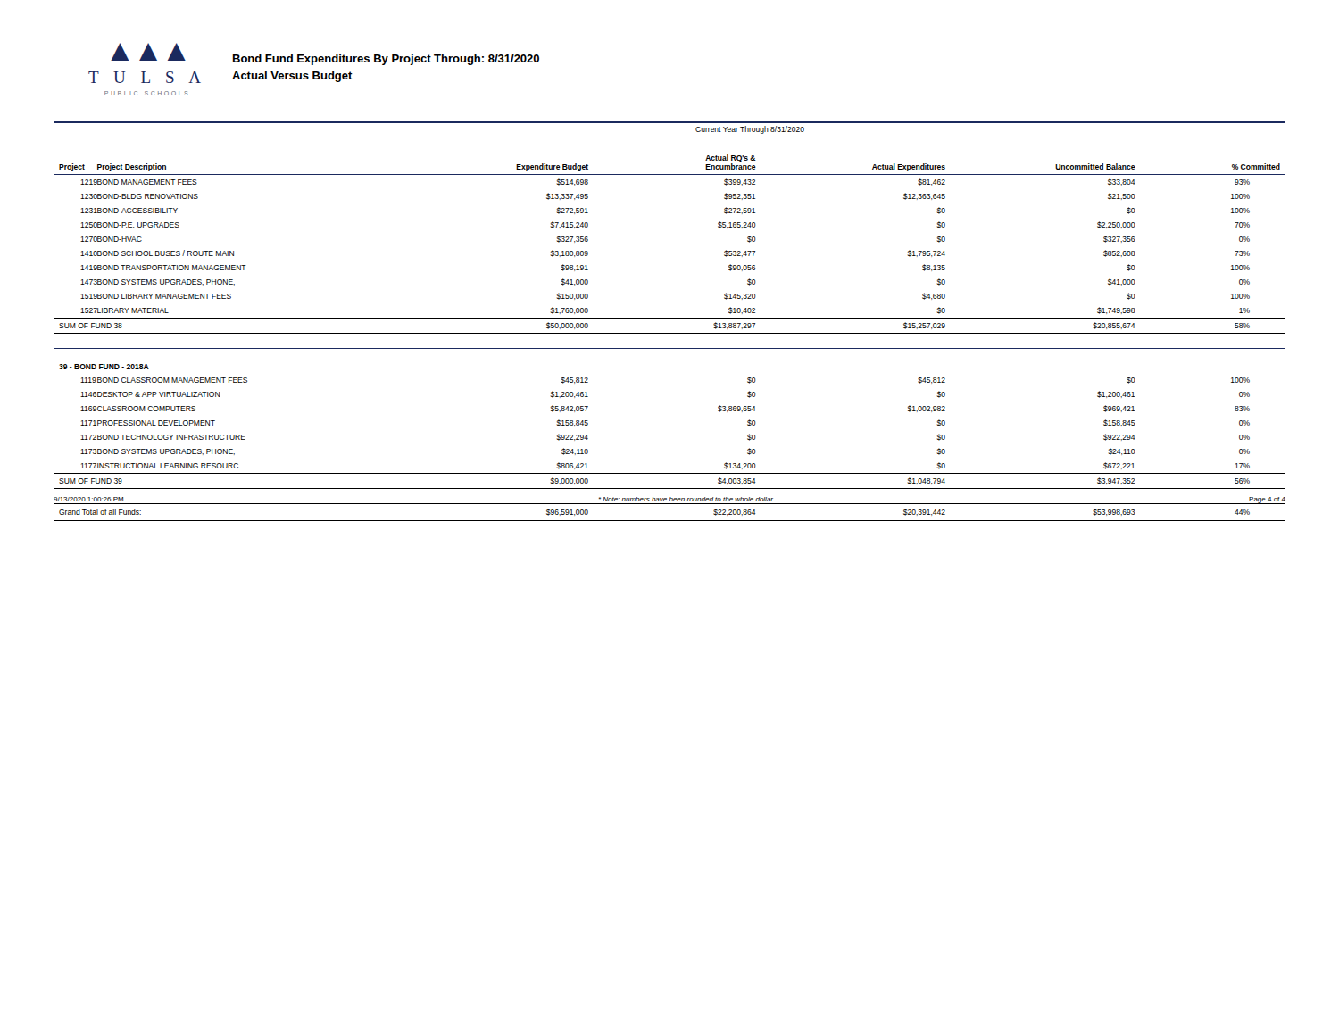▲▲▲
T U L S A
PUBLIC SCHOOLS
Bond Fund Expenditures By Project Through: 8/31/2020
Actual Versus Budget
Current Year Through 8/31/2020
| Project | Project Description | Expenditure Budget | Actual RQ's & Encumbrance | Actual Expenditures | Uncommitted Balance | % Committed |
| --- | --- | --- | --- | --- | --- | --- |
| 1219 | BOND MANAGEMENT FEES | $514,698 | $399,432 | $81,462 | $33,804 | 93% |
| 1230 | BOND-BLDG RENOVATIONS | $13,337,495 | $952,351 | $12,363,645 | $21,500 | 100% |
| 1231 | BOND-ACCESSIBILITY | $272,591 | $272,591 | $0 | $0 | 100% |
| 1250 | BOND-P.E. UPGRADES | $7,415,240 | $5,165,240 | $0 | $2,250,000 | 70% |
| 1270 | BOND-HVAC | $327,356 | $0 | $0 | $327,356 | 0% |
| 1410 | BOND SCHOOL BUSES / ROUTE MAIN | $3,180,809 | $532,477 | $1,795,724 | $852,608 | 73% |
| 1419 | BOND TRANSPORTATION MANAGEMENT | $98,191 | $90,056 | $8,135 | $0 | 100% |
| 1473 | BOND SYSTEMS UPGRADES, PHONE, | $41,000 | $0 | $0 | $41,000 | 0% |
| 1519 | BOND LIBRARY MANAGEMENT FEES | $150,000 | $145,320 | $4,680 | $0 | 100% |
| 1527 | LIBRARY MATERIAL | $1,760,000 | $10,402 | $0 | $1,749,598 | 1% |
| SUM OF FUND 38 | $50,000,000 | $13,887,297 | $15,257,029 | $20,855,674 | 58% |
| 39 - BOND FUND - 2018A |
| 1119 | BOND CLASSROOM MANAGEMENT FEES | $45,812 | $0 | $45,812 | $0 | 100% |
| 1146 | DESKTOP & APP VIRTUALIZATION | $1,200,461 | $0 | $0 | $1,200,461 | 0% |
| 1169 | CLASSROOM COMPUTERS | $5,842,057 | $3,869,654 | $1,002,982 | $969,421 | 83% |
| 1171 | PROFESSIONAL DEVELOPMENT | $158,845 | $0 | $0 | $158,845 | 0% |
| 1172 | BOND TECHNOLOGY INFRASTRUCTURE | $922,294 | $0 | $0 | $922,294 | 0% |
| 1173 | BOND SYSTEMS UPGRADES, PHONE, | $24,110 | $0 | $0 | $24,110 | 0% |
| 1177 | INSTRUCTIONAL LEARNING RESOURC | $806,421 | $134,200 | $0 | $672,221 | 17% |
| SUM OF FUND 39 | $9,000,000 | $4,003,854 | $1,048,794 | $3,947,352 | 56% |
| Grand Total of all Funds: | $96,591,000 | $22,200,864 | $20,391,442 | $53,998,693 | 44% |
9/13/2020 1:00:26 PM
* Note: numbers have been rounded to the whole dollar.
Page 4 of 4